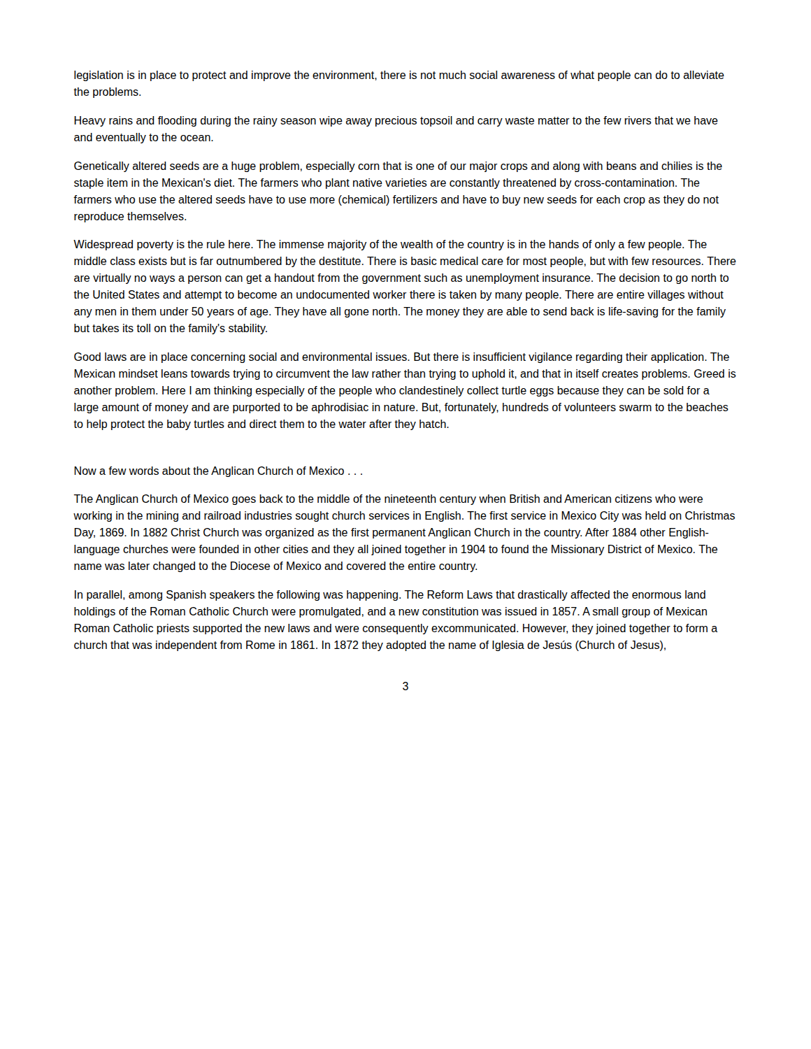legislation is in place to protect and improve the environment, there is not much social awareness of what people can do to alleviate the problems.
Heavy rains and flooding during the rainy season wipe away precious topsoil and carry waste matter to the few rivers that we have and eventually to the ocean.
Genetically altered seeds are a huge problem, especially corn that is one of our major crops and along with beans and chilies is the staple item in the Mexican's diet. The farmers who plant native varieties are constantly threatened by cross-contamination. The farmers who use the altered seeds have to use more (chemical) fertilizers and have to buy new seeds for each crop as they do not reproduce themselves.
Widespread poverty is the rule here. The immense majority of the wealth of the country is in the hands of only a few people. The middle class exists but is far outnumbered by the destitute. There is basic medical care for most people, but with few resources. There are virtually no ways a person can get a handout from the government such as unemployment insurance. The decision to go north to the United States and attempt to become an undocumented worker there is taken by many people. There are entire villages without any men in them under 50 years of age. They have all gone north. The money they are able to send back is life-saving for the family but takes its toll on the family's stability.
Good laws are in place concerning social and environmental issues. But there is insufficient vigilance regarding their application. The Mexican mindset leans towards trying to circumvent the law rather than trying to uphold it, and that in itself creates problems. Greed is another problem. Here I am thinking especially of the people who clandestinely collect turtle eggs because they can be sold for a large amount of money and are purported to be aphrodisiac in nature. But, fortunately, hundreds of volunteers swarm to the beaches to help protect the baby turtles and direct them to the water after they hatch.
Now a few words about the Anglican Church of Mexico . . .
The Anglican Church of Mexico goes back to the middle of the nineteenth century when British and American citizens who were working in the mining and railroad industries sought church services in English. The first service in Mexico City was held on Christmas Day, 1869. In 1882 Christ Church was organized as the first permanent Anglican Church in the country. After 1884 other English-language churches were founded in other cities and they all joined together in 1904 to found the Missionary District of Mexico. The name was later changed to the Diocese of Mexico and covered the entire country.
In parallel, among Spanish speakers the following was happening. The Reform Laws that drastically affected the enormous land holdings of the Roman Catholic Church were promulgated, and a new constitution was issued in 1857. A small group of Mexican Roman Catholic priests supported the new laws and were consequently excommunicated. However, they joined together to form a church that was independent from Rome in 1861. In 1872 they adopted the name of Iglesia de Jesús (Church of Jesus),
3